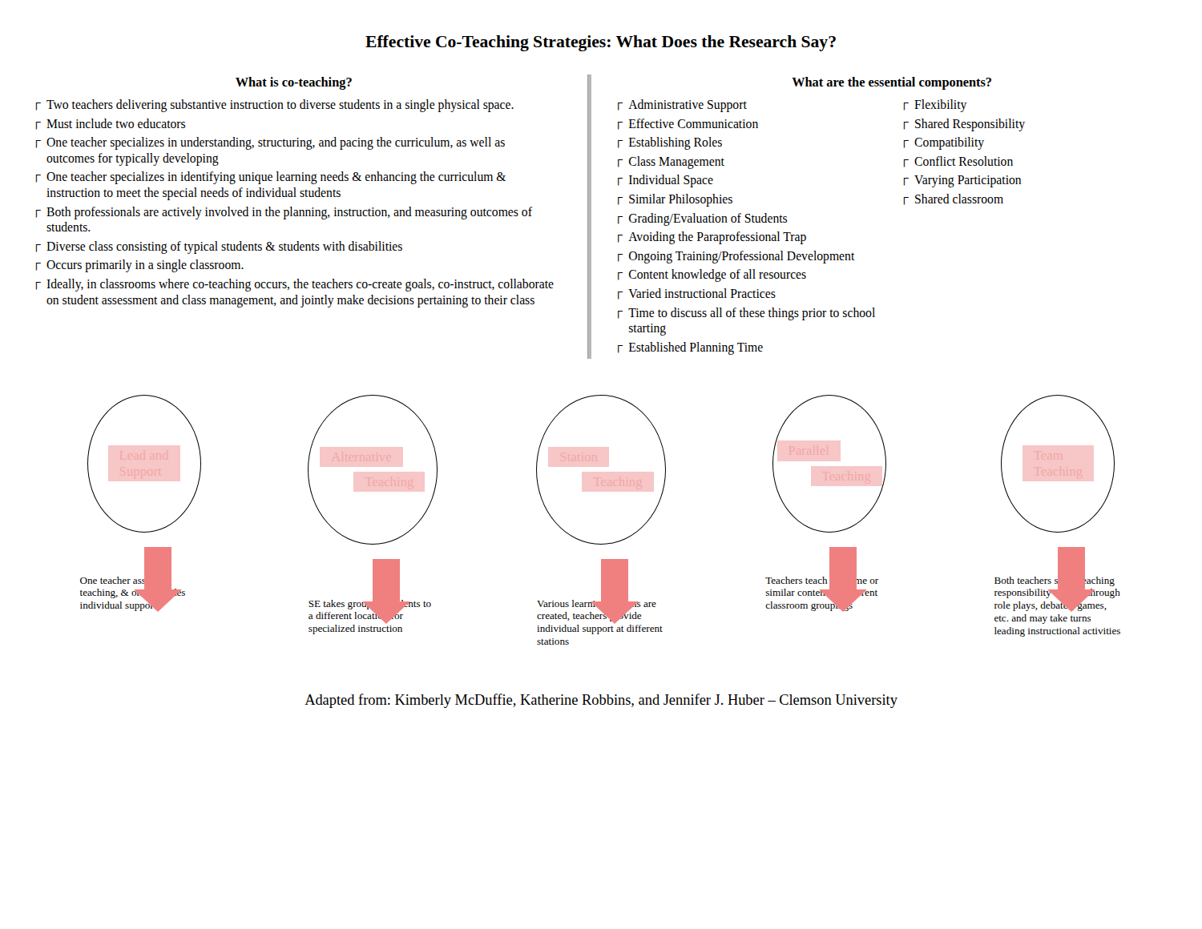Effective Co-Teaching Strategies: What Does the Research Say?
What is co-teaching?
Two teachers delivering substantive instruction to diverse students in a single physical space.
Must include two educators
One teacher specializes in understanding, structuring, and pacing the curriculum, as well as outcomes for typically developing
One teacher specializes in identifying unique learning needs & enhancing the curriculum & instruction to meet the special needs of individual students
Both professionals are actively involved in the planning, instruction, and measuring outcomes of students.
Diverse class consisting of typical students & students with disabilities
Occurs primarily in a single classroom.
Ideally, in classrooms where co-teaching occurs, the teachers co-create goals, co-instruct, collaborate on student assessment and class management, and jointly make decisions pertaining to their class
What are the essential components?
Administrative Support
Effective Communication
Establishing Roles
Class Management
Individual Space
Similar Philosophies
Grading/Evaluation of Students
Avoiding the Paraprofessional Trap
Ongoing Training/Professional Development
Content knowledge of all resources
Varied instructional Practices
Time to discuss all of these things prior to school starting
Established Planning Time
Flexibility
Shared Responsibility
Compatibility
Conflict Resolution
Varying Participation
Shared classroom
Lead and
Support
One teacher assumes teaching, & one provides individual support
Alternative Teaching
SE takes group of students to a different location for specialized instruction
Station Teaching
Various learning stations are created, teachers provide individual support at different stations
Parallel Teaching
Teachers teach the same or similar content in different classroom groupings
Team
Teaching
Both teachers share teaching responsibility equally through role plays, debates, games, etc. and may take turns leading instructional activities
Adapted from: Kimberly McDuffie, Katherine Robbins, and Jennifer J. Huber – Clemson University